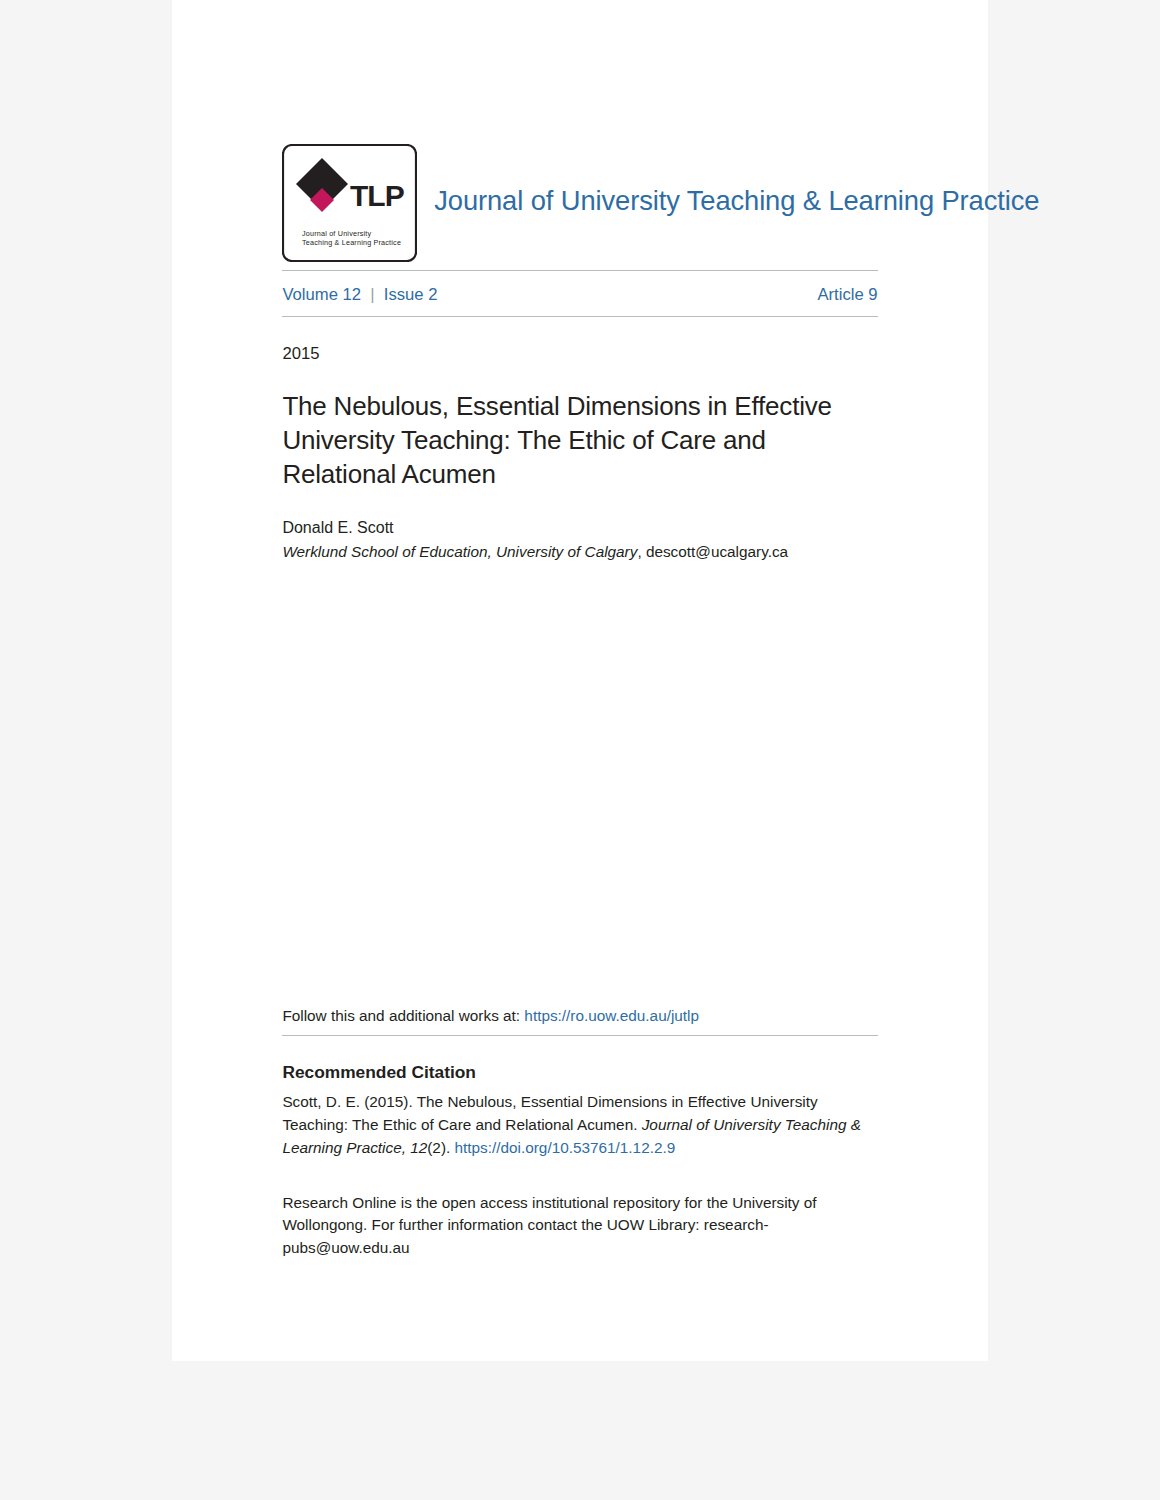TLP Journal of University Teaching & Learning Practice
Journal of University Teaching & Learning Practice
Volume 12|Issue 2
Article 9
2015
The Nebulous, Essential Dimensions in Effective University Teaching: The Ethic of Care and Relational Acumen
Donald E. Scott
Werklund School of Education, University of Calgary, descott@ucalgary.ca
Follow this and additional works at: https://ro.uow.edu.au/jutlp
Recommended Citation
Scott, D. E. (2015). The Nebulous, Essential Dimensions in Effective University Teaching: The Ethic of Care and Relational Acumen. Journal of University Teaching & Learning Practice, 12(2). https://doi.org/10.53761/1.12.2.9
Research Online is the open access institutional repository for the University of Wollongong. For further information contact the UOW Library: research-pubs@uow.edu.au